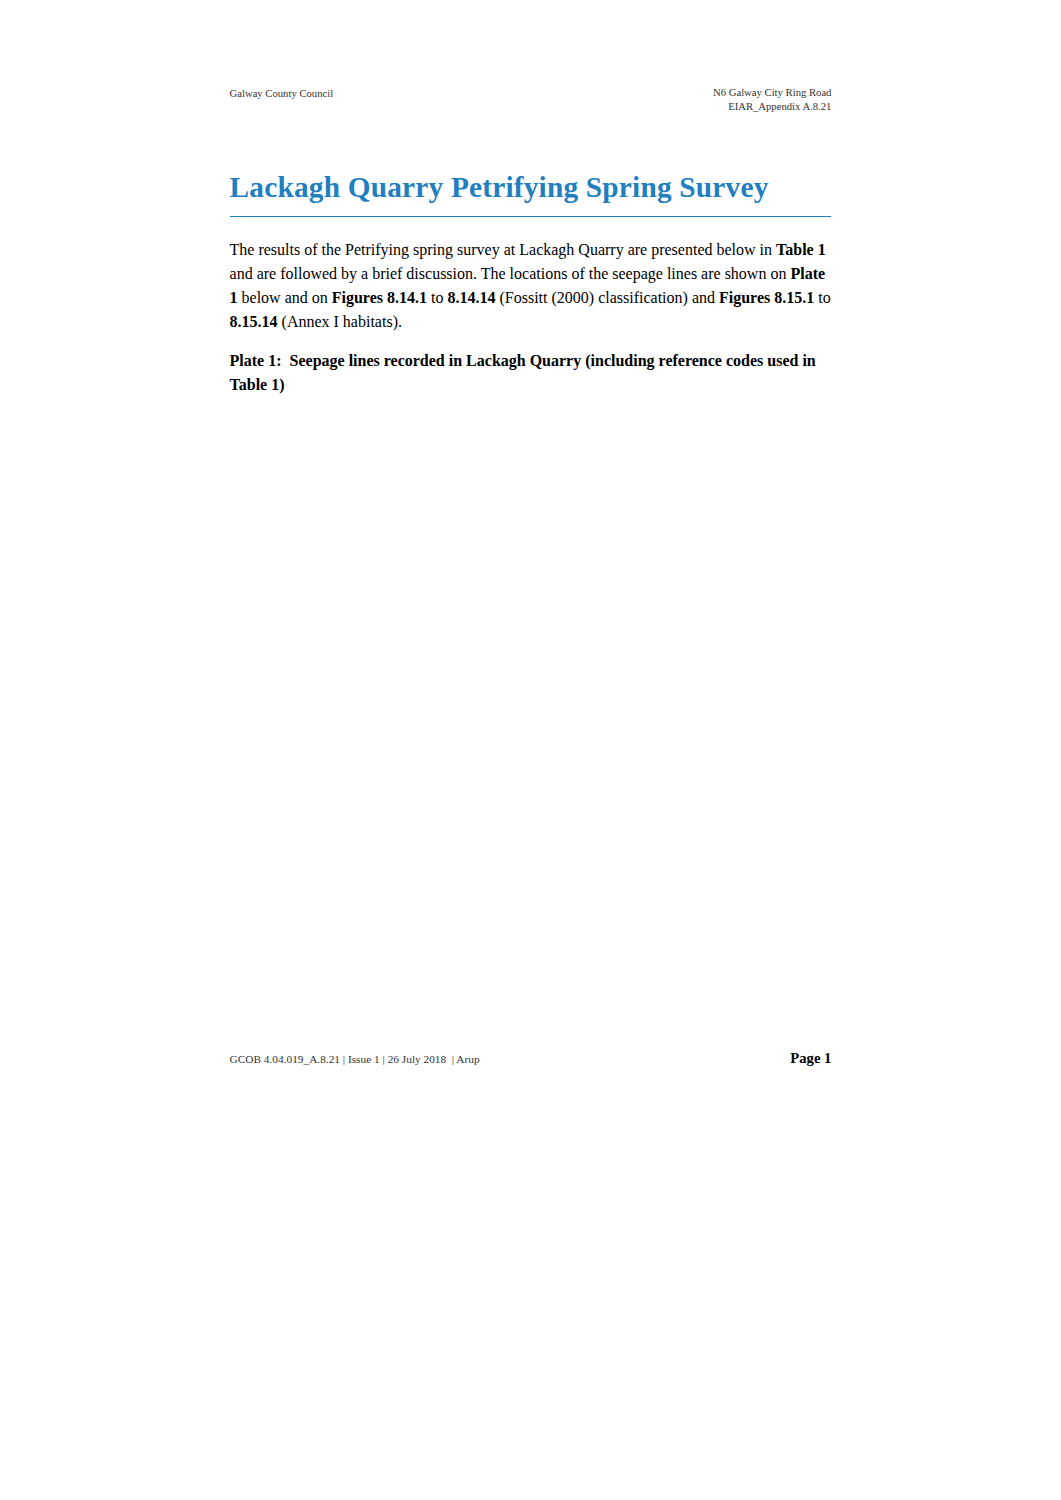Galway County Council
N6 Galway City Ring Road
EIAR_Appendix A.8.21
Lackagh Quarry Petrifying Spring Survey
The results of the Petrifying spring survey at Lackagh Quarry are presented below in Table 1 and are followed by a brief discussion. The locations of the seepage lines are shown on Plate 1 below and on Figures 8.14.1 to 8.14.14 (Fossitt (2000) classification) and Figures 8.15.1 to 8.15.14 (Annex I habitats).
Plate 1: Seepage lines recorded in Lackagh Quarry (including reference codes used in Table 1)
GCOB 4.04.019_A.8.21 | Issue 1 | 26 July 2018 | Arup
Page 1